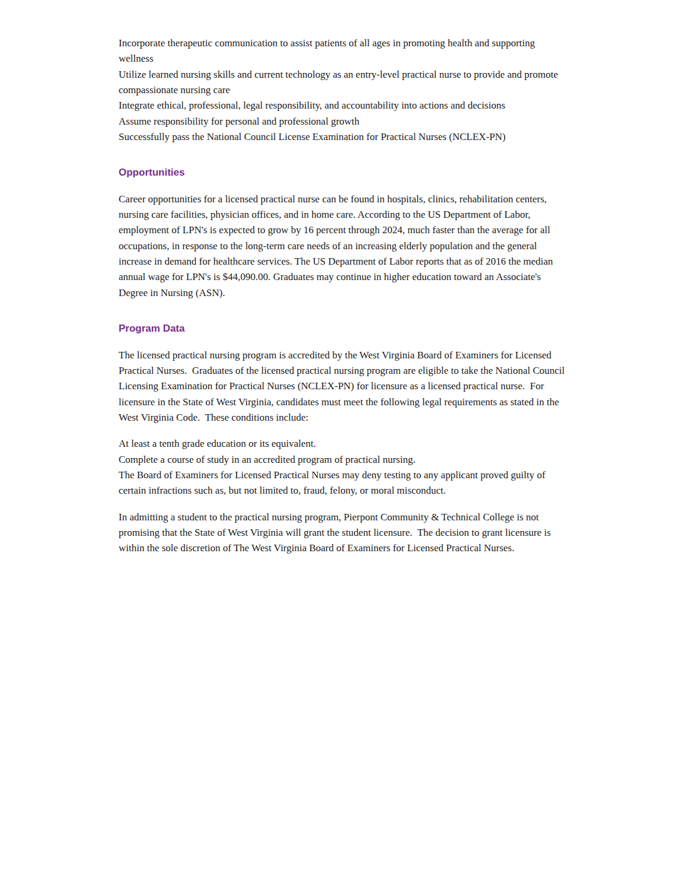Incorporate therapeutic communication to assist patients of all ages in promoting health and supporting wellness Utilize learned nursing skills and current technology as an entry-level practical nurse to provide and promote compassionate nursing care Integrate ethical, professional, legal responsibility, and accountability into actions and decisions Assume responsibility for personal and professional growth Successfully pass the National Council License Examination for Practical Nurses (NCLEX-PN)
Opportunities
Career opportunities for a licensed practical nurse can be found in hospitals, clinics, rehabilitation centers, nursing care facilities, physician offices, and in home care. According to the US Department of Labor, employment of LPN's is expected to grow by 16 percent through 2024, much faster than the average for all occupations, in response to the long-term care needs of an increasing elderly population and the general increase in demand for healthcare services. The US Department of Labor reports that as of 2016 the median annual wage for LPN's is $44,090.00. Graduates may continue in higher education toward an Associate's Degree in Nursing (ASN).
Program Data
The licensed practical nursing program is accredited by the West Virginia Board of Examiners for Licensed Practical Nurses. Graduates of the licensed practical nursing program are eligible to take the National Council Licensing Examination for Practical Nurses (NCLEX-PN) for licensure as a licensed practical nurse. For licensure in the State of West Virginia, candidates must meet the following legal requirements as stated in the West Virginia Code. These conditions include:
At least a tenth grade education or its equivalent. Complete a course of study in an accredited program of practical nursing. The Board of Examiners for Licensed Practical Nurses may deny testing to any applicant proved guilty of certain infractions such as, but not limited to, fraud, felony, or moral misconduct.
In admitting a student to the practical nursing program, Pierpont Community & Technical College is not promising that the State of West Virginia will grant the student licensure. The decision to grant licensure is within the sole discretion of The West Virginia Board of Examiners for Licensed Practical Nurses.